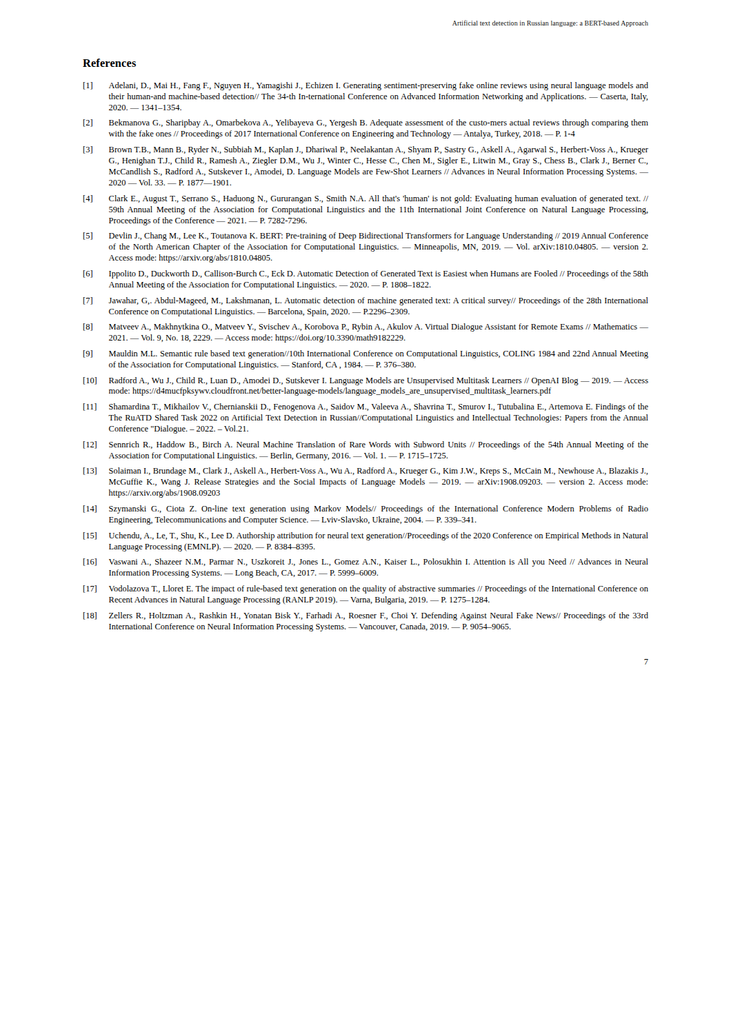Artificial text detection in Russian language: a BERT-based Approach
References
[1] Adelani, D., Mai H., Fang F., Nguyen H., Yamagishi J., Echizen I. Generating sentiment-preserving fake online reviews using neural language models and their human-and machine-based detection// The 34-th In-ternational Conference on Advanced Information Networking and Applications. — Caserta, Italy, 2020. — 1341–1354.
[2] Bekmanova G., Sharipbay A., Omarbekova A., Yelibayeva G., Yergesh B. Adequate assessment of the custo-mers actual reviews through comparing them with the fake ones // Proceedings of 2017 International Conference on Engineering and Technology — Antalya, Turkey, 2018. — P. 1-4
[3] Brown T.B., Mann B., Ryder N., Subbiah M., Kaplan J., Dhariwal P., Neelakantan A., Shyam P., Sastry G., Askell A., Agarwal S., Herbert-Voss A., Krueger G., Henighan T.J., Child R., Ramesh A., Ziegler D.M., Wu J., Winter C., Hesse C., Chen M., Sigler E., Litwin M., Gray S., Chess B., Clark J., Berner C., McCandlish S., Radford A., Sutskever I., Amodei, D. Language Models are Few-Shot Learners // Advances in Neural Information Processing Systems. — 2020 — Vol. 33. — P. 1877—1901.
[4] Clark E., August T., Serrano S., Haduong N., Gururangan S., Smith N.A. All that's 'human' is not gold: Evaluating human evaluation of generated text. // 59th Annual Meeting of the Association for Computational Linguistics and the 11th International Joint Conference on Natural Language Processing, Proceedings of the Conference — 2021. — P. 7282-7296.
[5] Devlin J., Chang M., Lee K., Toutanova K. BERT: Pre-training of Deep Bidirectional Transformers for Language Understanding // 2019 Annual Conference of the North American Chapter of the Association for Computational Linguistics. — Minneapolis, MN, 2019. — Vol. arXiv:1810.04805. — version 2. Access mode: https://arxiv.org/abs/1810.04805.
[6] Ippolito D., Duckworth D., Callison-Burch C., Eck D. Automatic Detection of Generated Text is Easiest when Humans are Fooled // Proceedings of the 58th Annual Meeting of the Association for Computational Linguistics. — 2020. — P. 1808–1822.
[7] Jawahar, G,. Abdul-Mageed, M., Lakshmanan, L. Automatic detection of machine generated text: A critical survey// Proceedings of the 28th International Conference on Computational Linguistics. — Barcelona, Spain, 2020. — P.2296–2309.
[8] Matveev A., Makhnytkina O., Matveev Y., Svischev A., Korobova P., Rybin A., Akulov A. Virtual Dialogue Assistant for Remote Exams // Mathematics — 2021. — Vol. 9, No. 18, 2229. — Access mode: https://doi.org/10.3390/math9182229.
[9] Mauldin M.L. Semantic rule based text generation//10th International Conference on Computational Linguistics, COLING 1984 and 22nd Annual Meeting of the Association for Computational Linguistics. — Stanford, CA , 1984. — P. 376–380.
[10] Radford A., Wu J., Child R., Luan D., Amodei D., Sutskever I. Language Models are Unsupervised Multitask Learners // OpenAI Blog — 2019. — Access mode: https://d4mucfpksywv.cloudfront.net/better-language-models/language_models_are_unsupervised_multitask_learners.pdf
[11] Shamardina T., Mikhailov V., Chernianskii D., Fenogenova A., Saidov M., Valeeva A., Shavrina T., Smurov I., Tutubalina E., Artemova E. Findings of the The RuATD Shared Task 2022 on Artificial Text Detection in Russian//Computational Linguistics and Intellectual Technologies: Papers from the Annual Conference "Dialogue. – 2022. – Vol.21.
[12] Sennrich R., Haddow B., Birch A. Neural Machine Translation of Rare Words with Subword Units // Proceedings of the 54th Annual Meeting of the Association for Computational Linguistics. — Berlin, Germany, 2016. — Vol. 1. — P. 1715–1725.
[13] Solaiman I., Brundage M., Clark J., Askell A., Herbert-Voss A., Wu A., Radford A., Krueger G., Kim J.W., Kreps S., McCain M., Newhouse A., Blazakis J., McGuffie K., Wang J. Release Strategies and the Social Impacts of Language Models — 2019. — arXiv:1908.09203. — version 2. Access mode: https://arxiv.org/abs/1908.09203
[14] Szymanski G., Ciota Z. On-line text generation using Markov Models// Proceedings of the International Conference Modern Problems of Radio Engineering, Telecommunications and Computer Science. — Lviv-Slavsko, Ukraine, 2004. — P. 339–341.
[15] Uchendu, A., Le, T., Shu, K., Lee D. Authorship attribution for neural text generation//Proceedings of the 2020 Conference on Empirical Methods in Natural Language Processing (EMNLP). — 2020. — P. 8384–8395.
[16] Vaswani A., Shazeer N.M., Parmar N., Uszkoreit J., Jones L., Gomez A.N., Kaiser L., Polosukhin I. Attention is All you Need // Advances in Neural Information Processing Systems. — Long Beach, CA, 2017. — P. 5999–6009.
[17] Vodolazova T., Lloret E. The impact of rule-based text generation on the quality of abstractive summaries // Proceedings of the International Conference on Recent Advances in Natural Language Processing (RANLP 2019). — Varna, Bulgaria, 2019. — P. 1275–1284.
[18] Zellers R., Holtzman A., Rashkin H., Yonatan Bisk Y., Farhadi A., Roesner F., Choi Y. Defending Against Neural Fake News// Proceedings of the 33rd International Conference on Neural Information Processing Systems. — Vancouver, Canada, 2019. — P. 9054–9065.
7